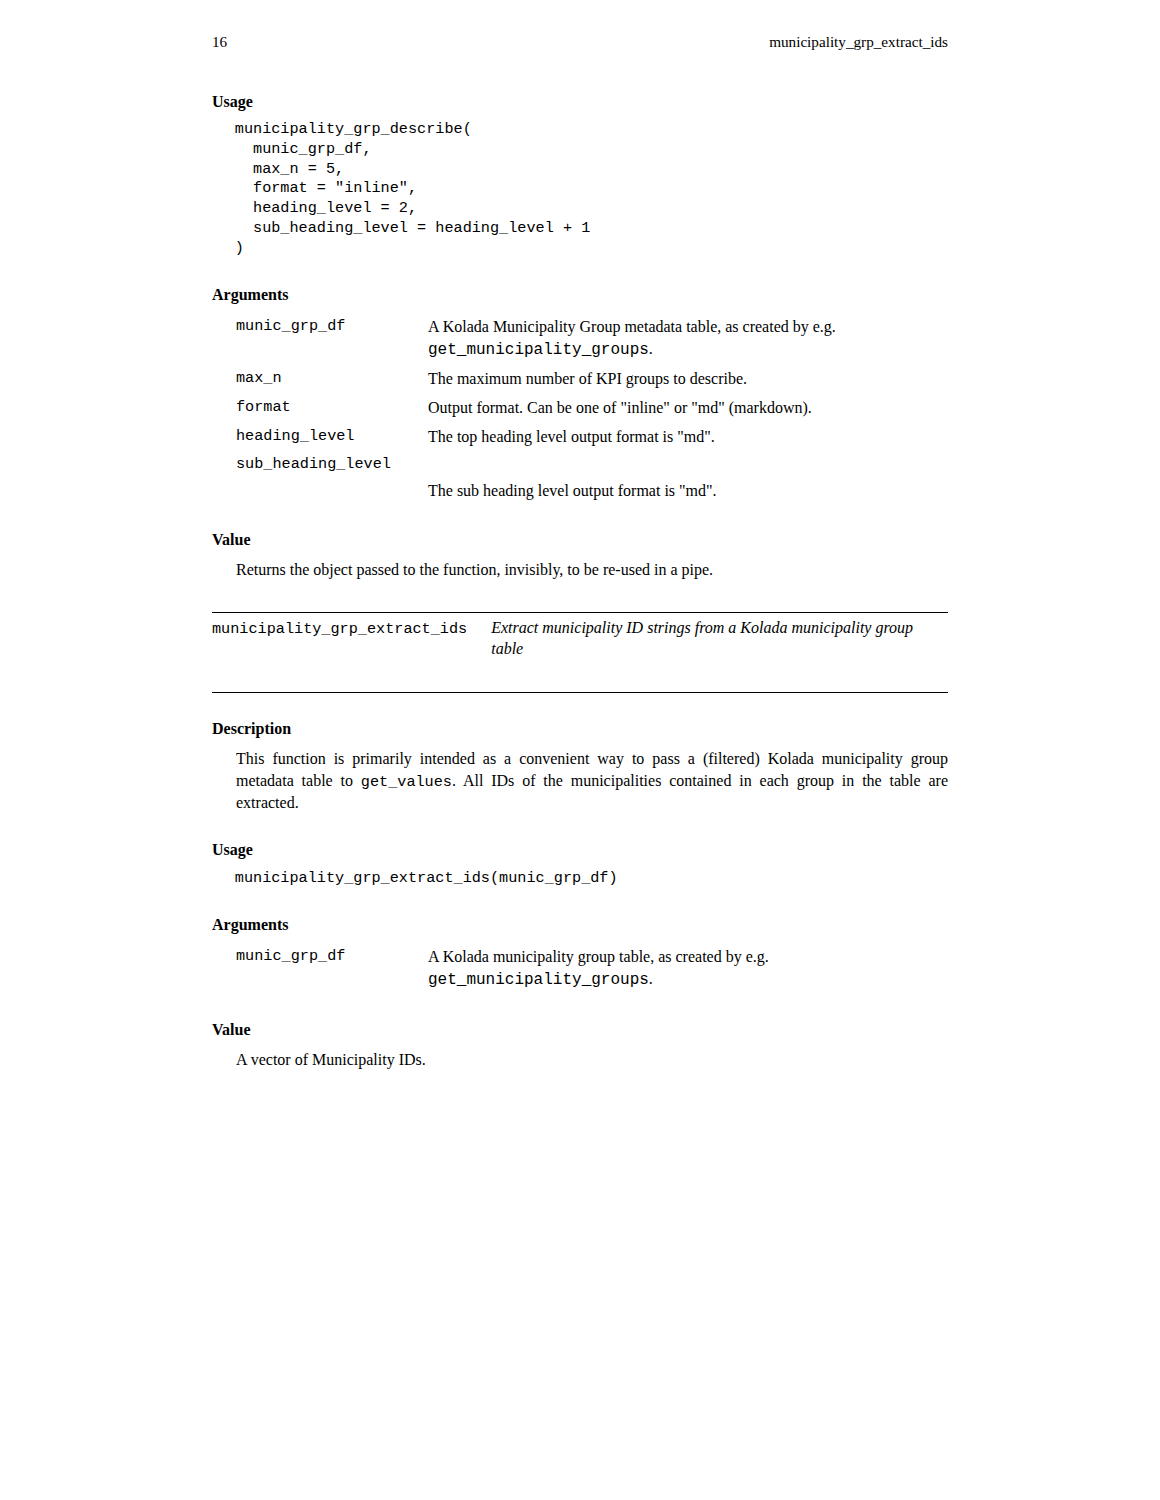16 municipality_grp_extract_ids
Usage
municipality_grp_describe(
  munic_grp_df,
  max_n = 5,
  format = "inline",
  heading_level = 2,
  sub_heading_level = heading_level + 1
)
Arguments
munic_grp_df
A Kolada Municipality Group metadata table, as created by e.g. get_municipality_groups.
max_n
The maximum number of KPI groups to describe.
format
Output format. Can be one of "inline" or "md" (markdown).
heading_level
The top heading level output format is "md".
sub_heading_level
The sub heading level output format is "md".
Value
Returns the object passed to the function, invisibly, to be re-used in a pipe.
municipality_grp_extract_ids Extract municipality ID strings from a Kolada municipality group table
Description
This function is primarily intended as a convenient way to pass a (filtered) Kolada municipality group metadata table to get_values. All IDs of the municipalities contained in each group in the table are extracted.
Usage
municipality_grp_extract_ids(munic_grp_df)
Arguments
munic_grp_df
A Kolada municipality group table, as created by e.g. get_municipality_groups.
Value
A vector of Municipality IDs.